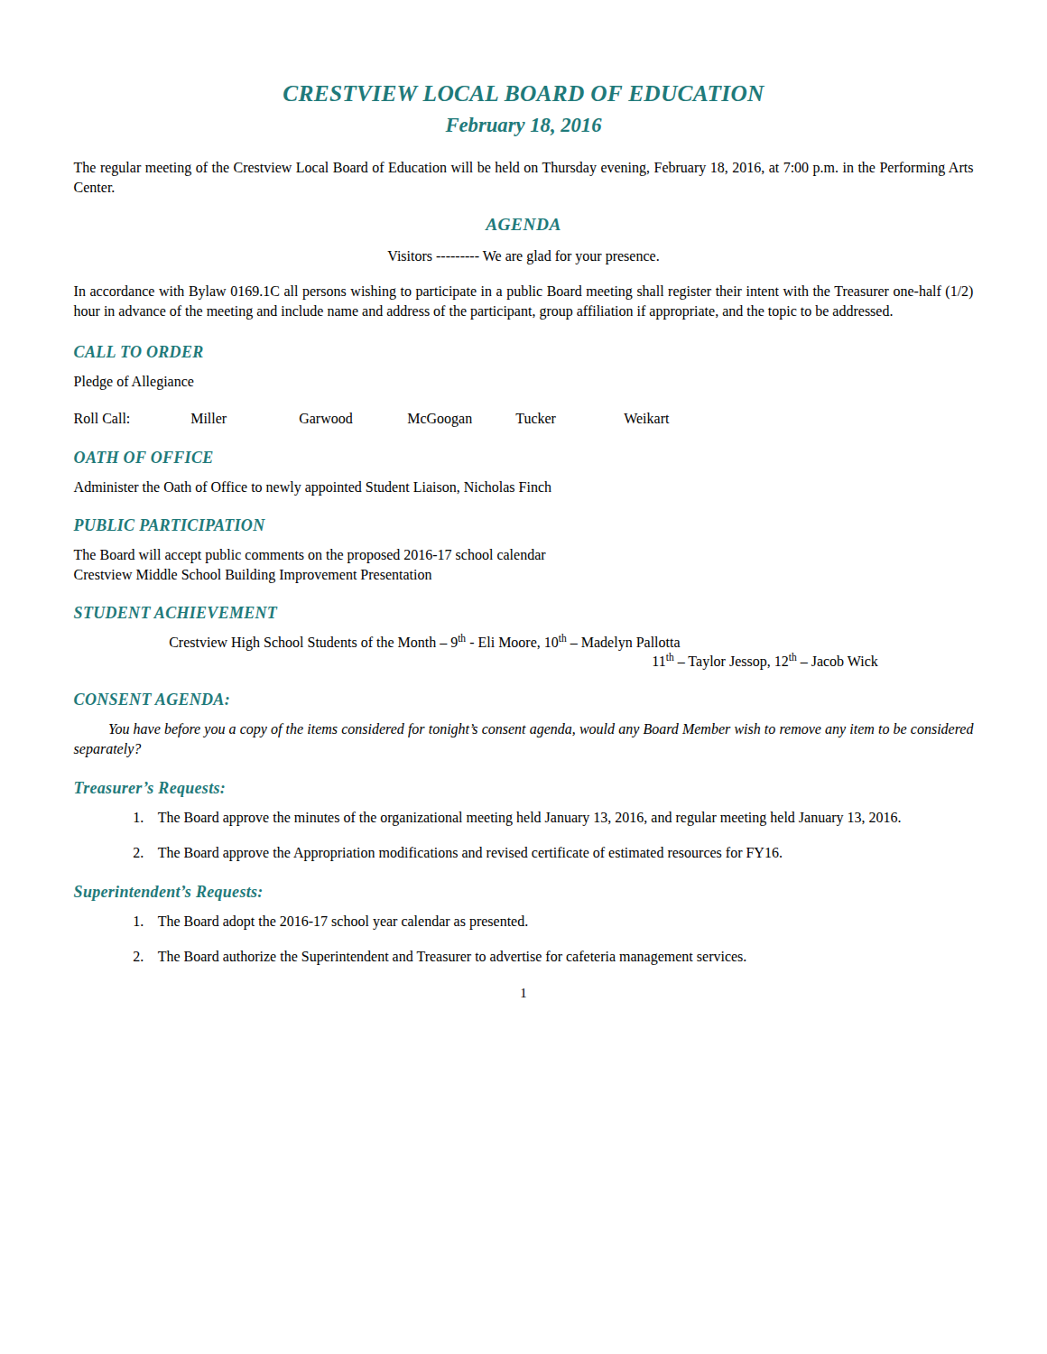CRESTVIEW LOCAL BOARD OF EDUCATION
February 18, 2016
The regular meeting of the Crestview Local Board of Education will be held on Thursday evening, February 18, 2016, at 7:00 p.m. in the Performing Arts Center.
AGENDA
Visitors --------- We are glad for your presence.
In accordance with Bylaw 0169.1C all persons wishing to participate in a public Board meeting shall register their intent with the Treasurer one-half (1/2) hour in advance of the meeting and include name and address of the participant, group affiliation if appropriate, and the topic to be addressed.
CALL TO ORDER
Pledge of Allegiance
Roll Call: Miller Garwood McGoogan Tucker Weikart
OATH OF OFFICE
Administer the Oath of Office to newly appointed Student Liaison, Nicholas Finch
PUBLIC PARTICIPATION
The Board will accept public comments on the proposed 2016-17 school calendar
Crestview Middle School Building Improvement Presentation
STUDENT ACHIEVEMENT
Crestview High School Students of the Month – 9th - Eli Moore, 10th – Madelyn Pallotta
11th – Taylor Jessop, 12th – Jacob Wick
CONSENT AGENDA:
You have before you a copy of the items considered for tonight’s consent agenda, would any Board Member wish to remove any item to be considered separately?
Treasurer’s Requests:
The Board approve the minutes of the organizational meeting held January 13, 2016, and regular meeting held January 13, 2016.
The Board approve the Appropriation modifications and revised certificate of estimated resources for FY16.
Superintendent’s Requests:
The Board adopt the 2016-17 school year calendar as presented.
The Board authorize the Superintendent and Treasurer to advertise for cafeteria management services.
1